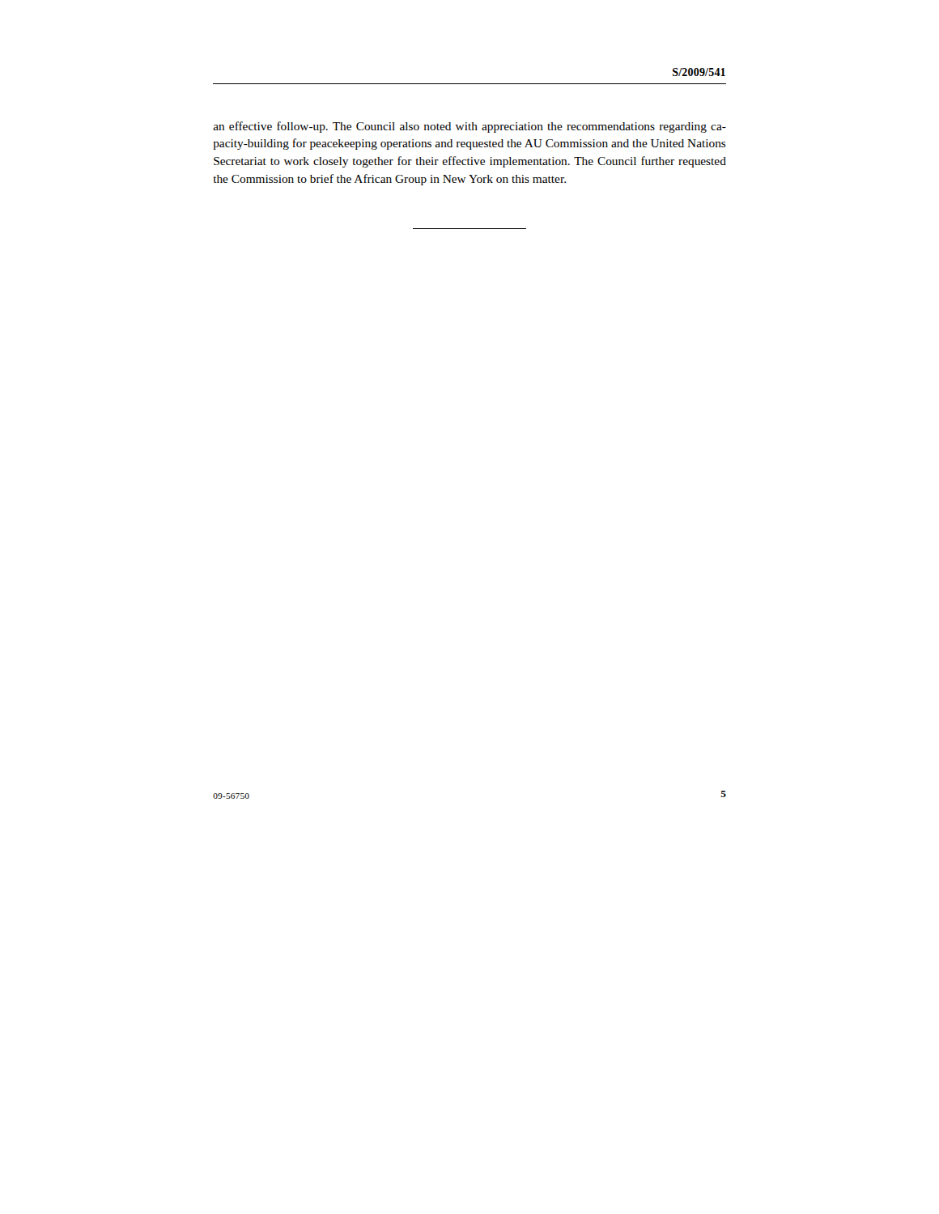S/2009/541
an effective follow-up. The Council also noted with appreciation the recommendations regarding capacity-building for peacekeeping operations and requested the AU Commission and the United Nations Secretariat to work closely together for their effective implementation. The Council further requested the Commission to brief the African Group in New York on this matter.
09-56750 5